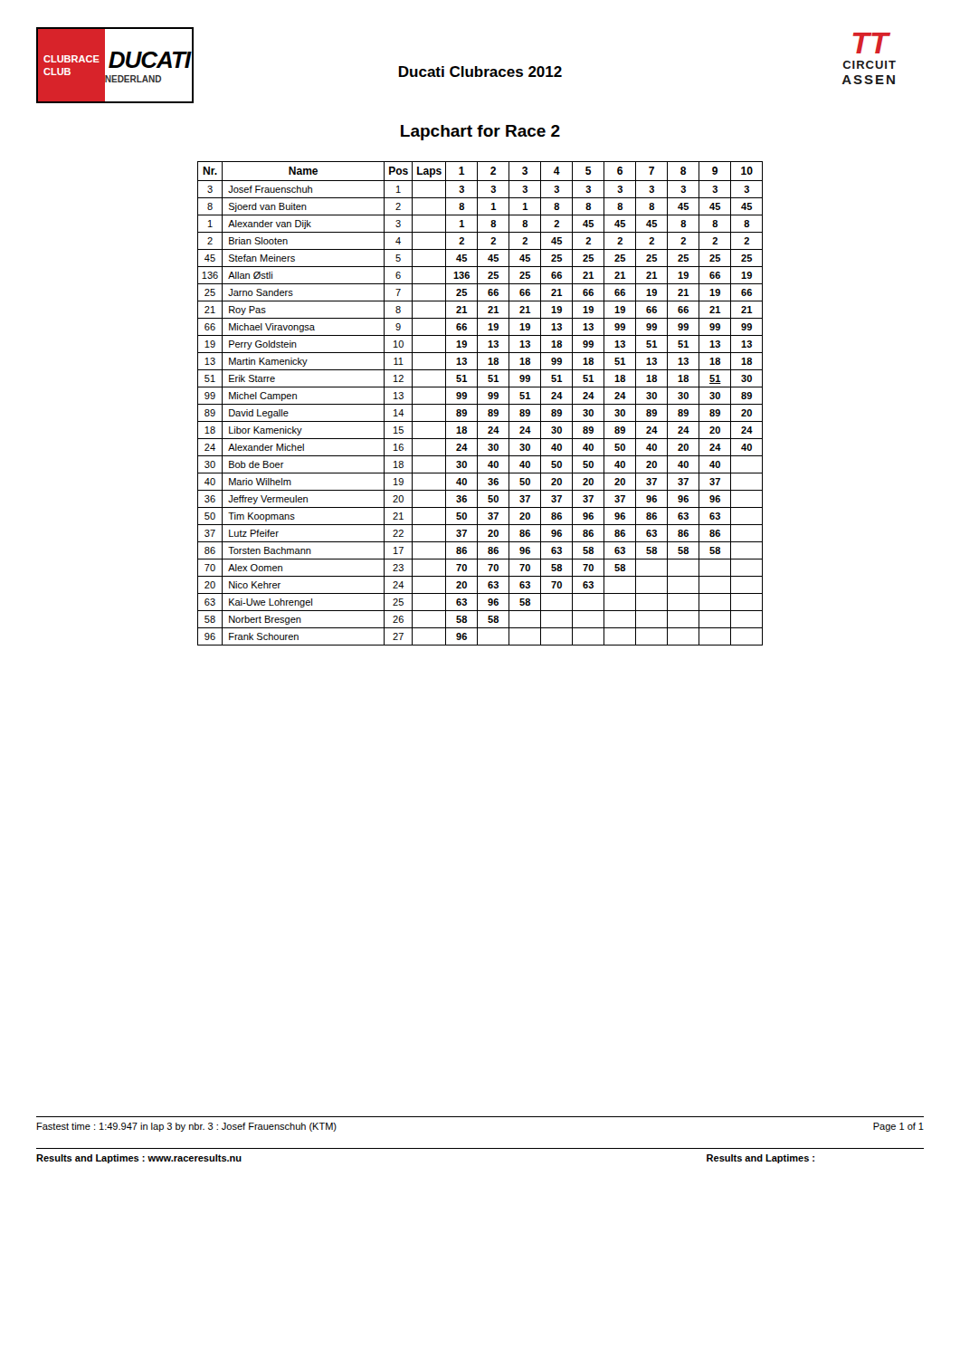CLUBRACE CLUB
DUCATI
NEDERLAND
TT
CIRCUIT
ASSEN
Ducati Clubraces 2012
Lapchart for Race 2
| Nr. | Name | Pos | Laps | 1 | 2 | 3 | 4 | 5 | 6 | 7 | 8 | 9 | 10 |
| --- | --- | --- | --- | --- | --- | --- | --- | --- | --- | --- | --- | --- | --- |
| 3 | Josef Frauenschuh | 1 | | 3 | 3 | 3 | 3 | 3 | 3 | 3 | 3 | 3 | 3 |
| 8 | Sjoerd van Buiten | 2 | | 8 | 1 | 1 | 8 | 8 | 8 | 8 | 45 | 45 | 45 |
| 1 | Alexander van Dijk | 3 | | 1 | 8 | 8 | 2 | 45 | 45 | 45 | 8 | 8 | 8 |
| 2 | Brian Slooten | 4 | | 2 | 2 | 2 | 45 | 2 | 2 | 2 | 2 | 2 | 2 |
| 45 | Stefan Meiners | 5 | | 45 | 45 | 45 | 25 | 25 | 25 | 25 | 25 | 25 | 25 |
| 136 | Allan Østli | 6 | | 136 | 25 | 25 | 66 | 21 | 21 | 21 | 19 | 66 | 19 |
| 25 | Jarno Sanders | 7 | | 25 | 66 | 66 | 21 | 66 | 66 | 19 | 21 | 19 | 66 |
| 21 | Roy Pas | 8 | | 21 | 21 | 21 | 19 | 19 | 19 | 66 | 66 | 21 | 21 |
| 66 | Michael Viravongsa | 9 | | 66 | 19 | 19 | 13 | 13 | 99 | 99 | 99 | 99 | 99 |
| 19 | Perry Goldstein | 10 | | 19 | 13 | 13 | 18 | 99 | 13 | 51 | 51 | 13 | 13 |
| 13 | Martin Kamenicky | 11 | | 13 | 18 | 18 | 99 | 18 | 51 | 13 | 13 | 18 | 18 |
| 51 | Erik Starre | 12 | | 51 | 51 | 99 | 51 | 51 | 18 | 18 | 18 | 51 | 30 |
| 99 | Michel Campen | 13 | | 99 | 99 | 51 | 24 | 24 | 24 | 30 | 30 | 30 | 89 |
| 89 | David Legalle | 14 | | 89 | 89 | 89 | 89 | 30 | 30 | 89 | 89 | 89 | 20 |
| 18 | Libor Kamenicky | 15 | | 18 | 24 | 24 | 30 | 89 | 89 | 24 | 24 | 20 | 24 |
| 24 | Alexander Michel | 16 | | 24 | 30 | 30 | 40 | 40 | 50 | 40 | 20 | 24 | 40 |
| 30 | Bob de Boer | 18 | | 30 | 40 | 40 | 50 | 50 | 40 | 20 | 40 | 40 | |
| 40 | Mario Wilhelm | 19 | | 40 | 36 | 50 | 20 | 20 | 20 | 37 | 37 | 37 | |
| 36 | Jeffrey Vermeulen | 20 | | 36 | 50 | 37 | 37 | 37 | 37 | 96 | 96 | 96 | |
| 50 | Tim Koopmans | 21 | | 50 | 37 | 20 | 86 | 96 | 96 | 86 | 63 | 63 | |
| 37 | Lutz Pfeifer | 22 | | 37 | 20 | 86 | 96 | 86 | 86 | 63 | 86 | 86 | |
| 86 | Torsten Bachmann | 17 | | 86 | 86 | 96 | 63 | 58 | 63 | 58 | 58 | 58 | |
| 70 | Alex Oomen | 23 | | 70 | 70 | 70 | 58 | 70 | 58 | | | | |
| 20 | Nico Kehrer | 24 | | 20 | 63 | 63 | 70 | 63 | | | | | |
| 63 | Kai-Uwe Lohrengel | 25 | | 63 | 96 | 58 | | | | | | | |
| 58 | Norbert Bresgen | 26 | | 58 | 58 | | | | | | | | |
| 96 | Frank Schouren | 27 | | 96 | | | | | | | | | |
Fastest time : 1:49.947 in lap 3 by nbr. 3 : Josef Frauenschuh (KTM) Page 1 of 1
Results and Laptimes : www.raceresults.nu Results and Laptimes :